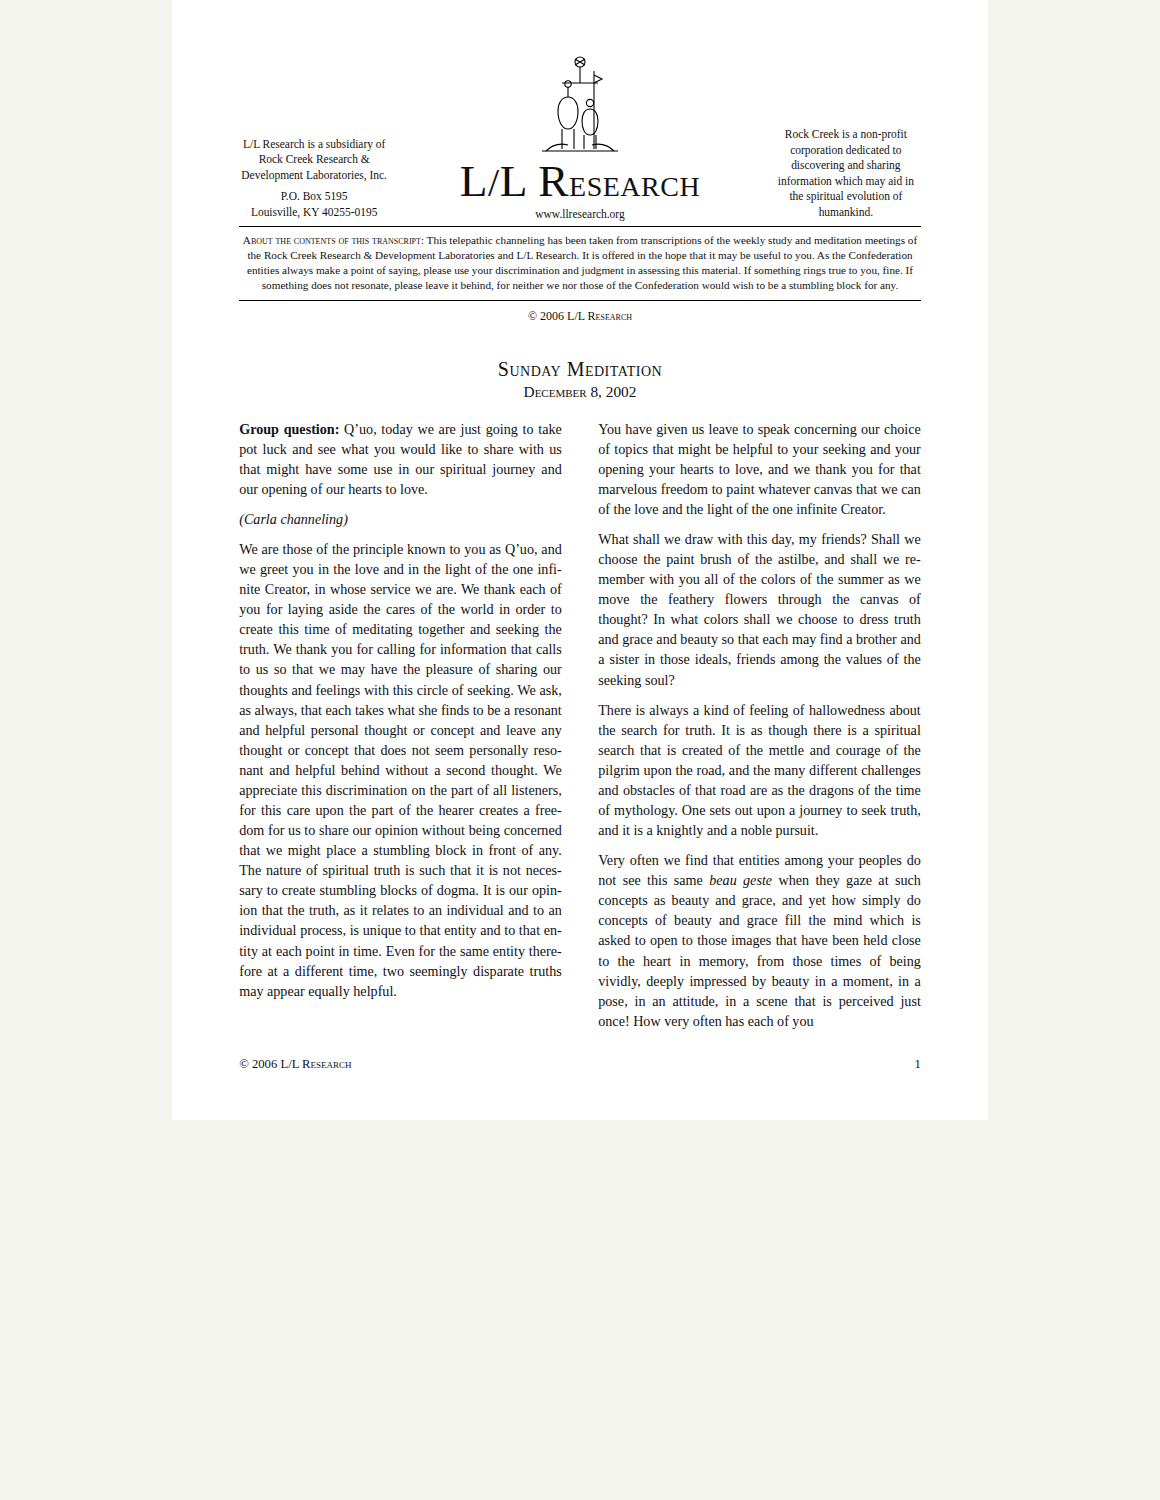L/L Research is a subsidiary of
Rock Creek Research &
Development Laboratories, Inc.
P.O. Box 5195
Louisville, KY 40255-0195
L/L Research
www.llresearch.org
Rock Creek is a non-profit
corporation dedicated to
discovering and sharing
information which may aid in
the spiritual evolution of
humankind.
About the contents of this transcript: This telepathic channeling has been taken from transcriptions of the weekly study and meditation meetings of the Rock Creek Research & Development Laboratories and L/L Research. It is offered in the hope that it may be useful to you. As the Confederation entities always make a point of saying, please use your discrimination and judgment in assessing this material. If something rings true to you, fine. If something does not resonate, please leave it behind, for neither we nor those of the Confederation would wish to be a stumbling block for any.
© 2006 L/L Research
Sunday Meditation
December 8, 2002
Group question: Q’uo, today we are just going to take pot luck and see what you would like to share with us that might have some use in our spiritual journey and our opening of our hearts to love.
(Carla channeling)
We are those of the principle known to you as Q’uo, and we greet you in the love and in the light of the one infinite Creator, in whose service we are. We thank each of you for laying aside the cares of the world in order to create this time of meditating together and seeking the truth. We thank you for calling for information that calls to us so that we may have the pleasure of sharing our thoughts and feelings with this circle of seeking. We ask, as always, that each takes what she finds to be a resonant and helpful personal thought or concept and leave any thought or concept that does not seem personally resonant and helpful behind without a second thought. We appreciate this discrimination on the part of all listeners, for this care upon the part of the hearer creates a freedom for us to share our opinion without being concerned that we might place a stumbling block in front of any. The nature of spiritual truth is such that it is not necessary to create stumbling blocks of dogma. It is our opinion that the truth, as it relates to an individual and to an individual process, is unique to that entity and to that entity at each point in time. Even for the same entity therefore at a different time, two seemingly disparate truths may appear equally helpful.
You have given us leave to speak concerning our choice of topics that might be helpful to your seeking and your opening your hearts to love, and we thank you for that marvelous freedom to paint whatever canvas that we can of the love and the light of the one infinite Creator.
What shall we draw with this day, my friends? Shall we choose the paint brush of the astilbe, and shall we remember with you all of the colors of the summer as we move the feathery flowers through the canvas of thought? In what colors shall we choose to dress truth and grace and beauty so that each may find a brother and a sister in those ideals, friends among the values of the seeking soul?
There is always a kind of feeling of hallowedness about the search for truth. It is as though there is a spiritual search that is created of the mettle and courage of the pilgrim upon the road, and the many different challenges and obstacles of that road are as the dragons of the time of mythology. One sets out upon a journey to seek truth, and it is a knightly and a noble pursuit.
Very often we find that entities among your peoples do not see this same beau geste when they gaze at such concepts as beauty and grace, and yet how simply do concepts of beauty and grace fill the mind which is asked to open to those images that have been held close to the heart in memory, from those times of being vividly, deeply impressed by beauty in a moment, in a pose, in an attitude, in a scene that is perceived just once! How very often has each of you
© 2006 L/L Research
1